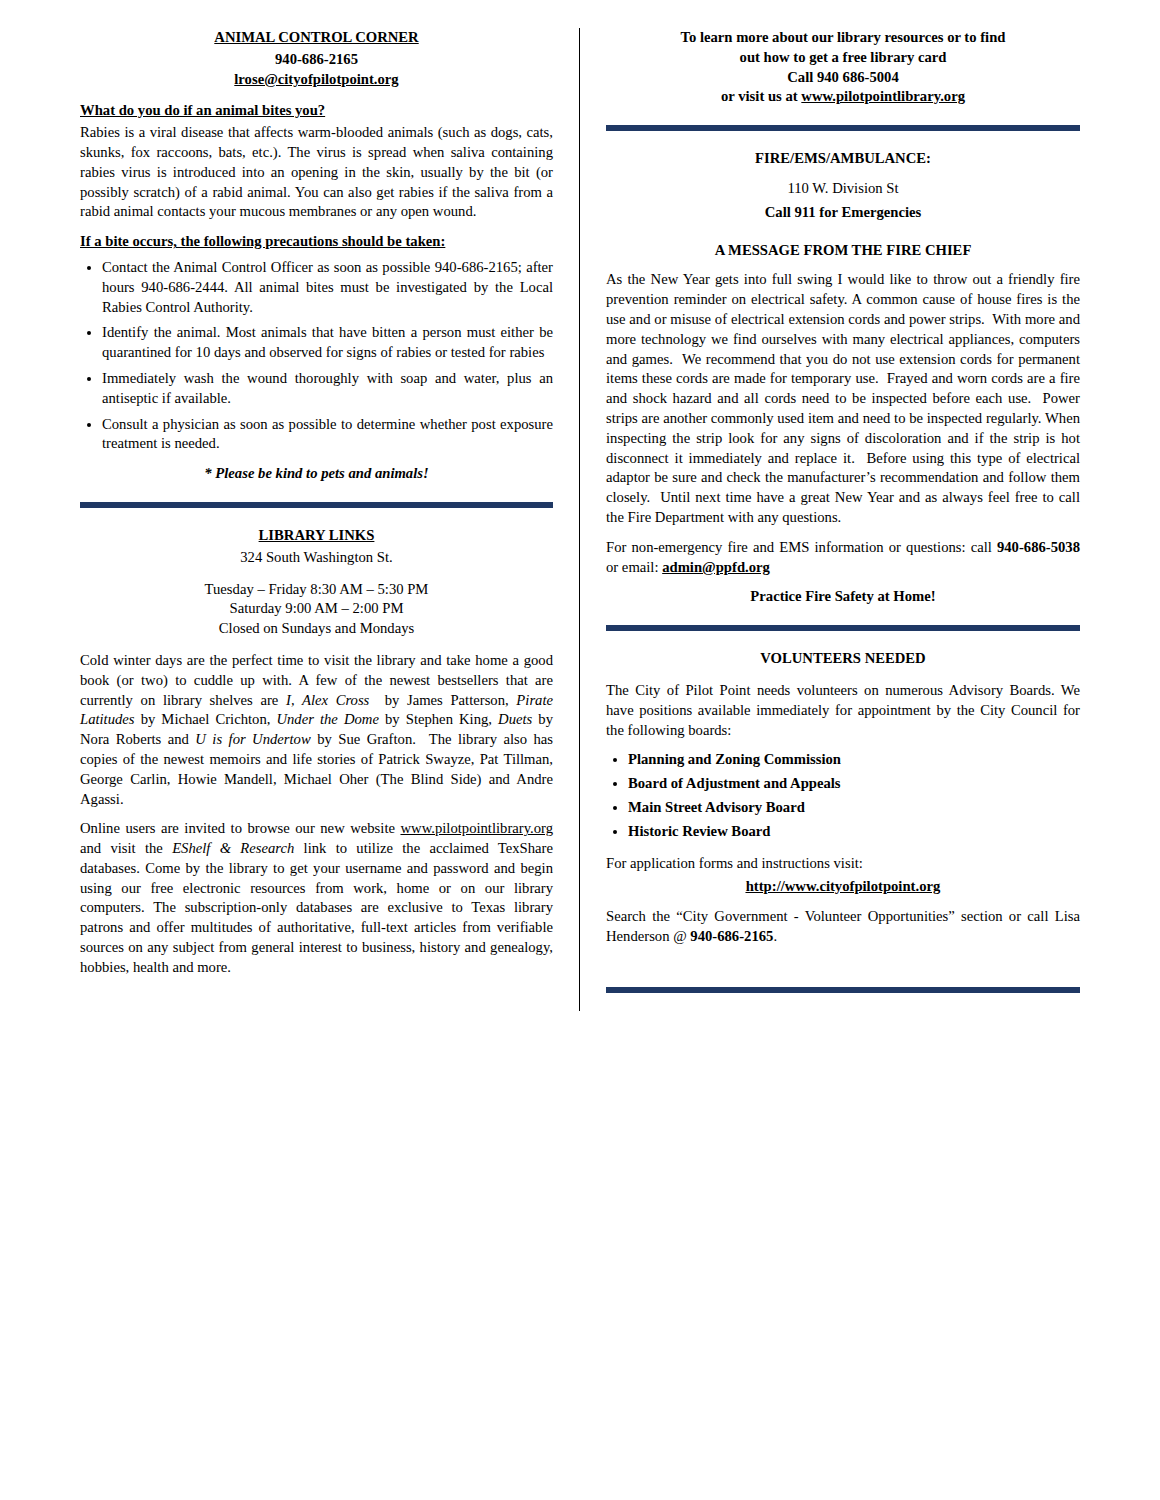ANIMAL CONTROL CORNER 940-686-2165 lrose@cityofpilotpoint.org
What do you do if an animal bites you?
Rabies is a viral disease that affects warm-blooded animals (such as dogs, cats, skunks, fox raccoons, bats, etc.). The virus is spread when saliva containing rabies virus is introduced into an opening in the skin, usually by the bit (or possibly scratch) of a rabid animal. You can also get rabies if the saliva from a rabid animal contacts your mucous membranes or any open wound.
If a bite occurs, the following precautions should be taken:
Contact the Animal Control Officer as soon as possible 940-686-2165; after hours 940-686-2444. All animal bites must be investigated by the Local Rabies Control Authority.
Identify the animal. Most animals that have bitten a person must either be quarantined for 10 days and observed for signs of rabies or tested for rabies
Immediately wash the wound thoroughly with soap and water, plus an antiseptic if available.
Consult a physician as soon as possible to determine whether post exposure treatment is needed.
* Please be kind to pets and animals!
LIBRARY LINKS
324 South Washington St.
Tuesday – Friday 8:30 AM – 5:30 PM
Saturday 9:00 AM – 2:00 PM
Closed on Sundays and Mondays
Cold winter days are the perfect time to visit the library and take home a good book (or two) to cuddle up with. A few of the newest bestsellers that are currently on library shelves are I, Alex Cross by James Patterson, Pirate Latitudes by Michael Crichton, Under the Dome by Stephen King, Duets by Nora Roberts and U is for Undertow by Sue Grafton. The library also has copies of the newest memoirs and life stories of Patrick Swayze, Pat Tillman, George Carlin, Howie Mandell, Michael Oher (The Blind Side) and Andre Agassi.
Online users are invited to browse our new website www.pilotpointlibrary.org and visit the EShelf & Research link to utilize the acclaimed TexShare databases. Come by the library to get your username and password and begin using our free electronic resources from work, home or on our library computers. The subscription-only databases are exclusive to Texas library patrons and offer multitudes of authoritative, full-text articles from verifiable sources on any subject from general interest to business, history and genealogy, hobbies, health and more.
To learn more about our library resources or to find out how to get a free library card Call 940 686-5004 or visit us at www.pilotpointlibrary.org
FIRE/EMS/AMBULANCE:
110 W. Division St
Call 911 for Emergencies
A MESSAGE FROM THE FIRE CHIEF
As the New Year gets into full swing I would like to throw out a friendly fire prevention reminder on electrical safety. A common cause of house fires is the use and or misuse of electrical extension cords and power strips. With more and more technology we find ourselves with many electrical appliances, computers and games. We recommend that you do not use extension cords for permanent items these cords are made for temporary use. Frayed and worn cords are a fire and shock hazard and all cords need to be inspected before each use. Power strips are another commonly used item and need to be inspected regularly. When inspecting the strip look for any signs of discoloration and if the strip is hot disconnect it immediately and replace it. Before using this type of electrical adaptor be sure and check the manufacturer’s recommendation and follow them closely. Until next time have a great New Year and as always feel free to call the Fire Department with any questions.
For non-emergency fire and EMS information or questions: call 940-686-5038 or email: admin@ppfd.org
Practice Fire Safety at Home!
VOLUNTEERS NEEDED
The City of Pilot Point needs volunteers on numerous Advisory Boards. We have positions available immediately for appointment by the City Council for the following boards:
Planning and Zoning Commission
Board of Adjustment and Appeals
Main Street Advisory Board
Historic Review Board
For application forms and instructions visit:
http://www.cityofpilotpoint.org
Search the “City Government - Volunteer Opportunities” section or call Lisa Henderson @ 940-686-2165.